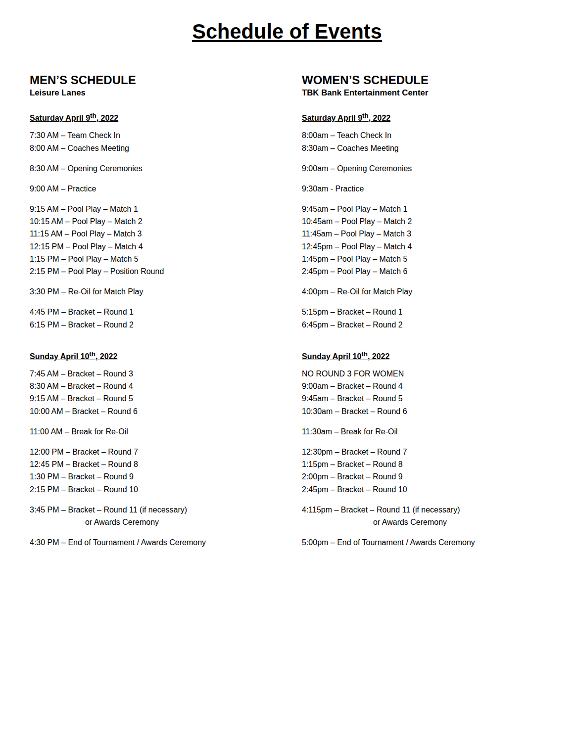Schedule of Events
MEN’S SCHEDULE
Leisure Lanes
Saturday April 9th, 2022
7:30 AM – Team Check In
8:00 AM – Coaches Meeting
8:30 AM – Opening Ceremonies
9:00 AM – Practice
9:15 AM – Pool Play – Match 1
10:15 AM – Pool Play – Match 2
11:15 AM – Pool Play – Match 3
12:15 PM – Pool Play – Match 4
1:15 PM – Pool Play – Match 5
2:15 PM – Pool Play – Position Round
3:30 PM – Re-Oil for Match Play
4:45 PM – Bracket – Round 1
6:15 PM – Bracket – Round 2
Sunday April 10th, 2022
7:45 AM – Bracket – Round 3
8:30 AM – Bracket – Round 4
9:15 AM – Bracket – Round 5
10:00 AM – Bracket – Round 6
11:00 AM – Break for Re-Oil
12:00 PM – Bracket – Round 7
12:45 PM – Bracket – Round 8
1:30 PM – Bracket – Round 9
2:15 PM – Bracket – Round 10
3:45 PM – Bracket – Round 11 (if necessary)
or Awards Ceremony
4:30 PM – End of Tournament / Awards Ceremony
WOMEN’S SCHEDULE
TBK Bank Entertainment Center
Saturday April 9th, 2022
8:00am – Teach Check In
8:30am – Coaches Meeting
9:00am – Opening Ceremonies
9:30am - Practice
9:45am – Pool Play – Match 1
10:45am – Pool Play – Match 2
11:45am – Pool Play – Match 3
12:45pm – Pool Play – Match 4
1:45pm – Pool Play – Match 5
2:45pm – Pool Play – Match 6
4:00pm – Re-Oil for Match Play
5:15pm – Bracket – Round 1
6:45pm – Bracket – Round 2
Sunday April 10th, 2022
NO ROUND 3 FOR WOMEN
9:00am – Bracket – Round 4
9:45am – Bracket – Round 5
10:30am – Bracket – Round 6
11:30am – Break for Re-Oil
12:30pm – Bracket – Round 7
1:15pm – Bracket – Round 8
2:00pm – Bracket – Round 9
2:45pm – Bracket – Round 10
4:115pm – Bracket – Round 11 (if necessary)
or Awards Ceremony
5:00pm – End of Tournament / Awards Ceremony